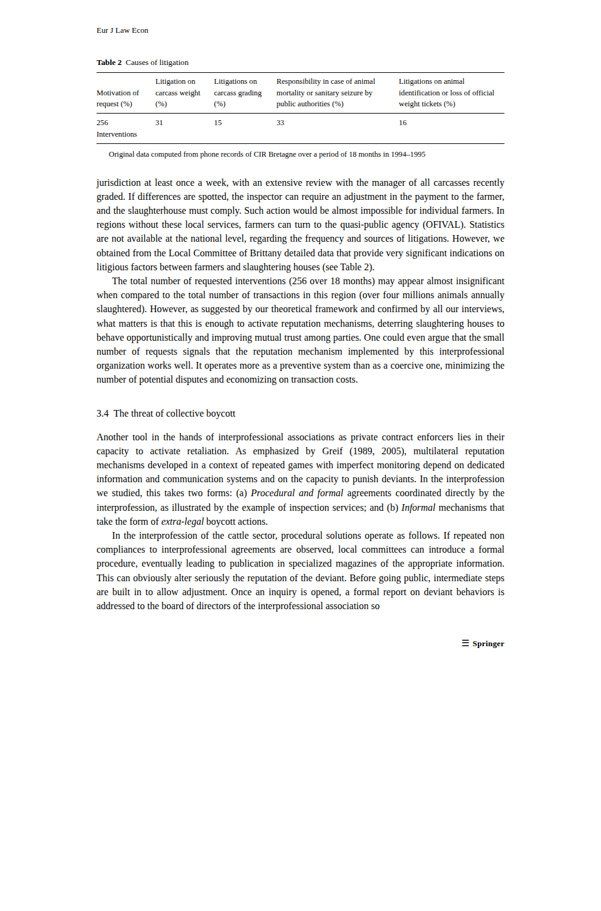Eur J Law Econ
Table 2 Causes of litigation
| Motivation of request (%) | Litigation on carcass weight (%) | Litigations on carcass grading (%) | Responsibility in case of animal mortality or sanitary seizure by public authorities (%) | Litigations on animal identification or loss of official weight tickets (%) |
| --- | --- | --- | --- | --- |
| 256 Interventions | 31 | 15 | 33 | 16 |
Original data computed from phone records of CIR Bretagne over a period of 18 months in 1994–1995
jurisdiction at least once a week, with an extensive review with the manager of all carcasses recently graded. If differences are spotted, the inspector can require an adjustment in the payment to the farmer, and the slaughterhouse must comply. Such action would be almost impossible for individual farmers. In regions without these local services, farmers can turn to the quasi-public agency (OFIVAL). Statistics are not available at the national level, regarding the frequency and sources of litigations. However, we obtained from the Local Committee of Brittany detailed data that provide very significant indications on litigious factors between farmers and slaughtering houses (see Table 2).
The total number of requested interventions (256 over 18 months) may appear almost insignificant when compared to the total number of transactions in this region (over four millions animals annually slaughtered). However, as suggested by our theoretical framework and confirmed by all our interviews, what matters is that this is enough to activate reputation mechanisms, deterring slaughtering houses to behave opportunistically and improving mutual trust among parties. One could even argue that the small number of requests signals that the reputation mechanism implemented by this interprofessional organization works well. It operates more as a preventive system than as a coercive one, minimizing the number of potential disputes and economizing on transaction costs.
3.4 The threat of collective boycott
Another tool in the hands of interprofessional associations as private contract enforcers lies in their capacity to activate retaliation. As emphasized by Greif (1989, 2005), multilateral reputation mechanisms developed in a context of repeated games with imperfect monitoring depend on dedicated information and communication systems and on the capacity to punish deviants. In the interprofession we studied, this takes two forms: (a) Procedural and formal agreements coordinated directly by the interprofession, as illustrated by the example of inspection services; and (b) Informal mechanisms that take the form of extra-legal boycott actions.
In the interprofession of the cattle sector, procedural solutions operate as follows. If repeated non compliances to interprofessional agreements are observed, local committees can introduce a formal procedure, eventually leading to publication in specialized magazines of the appropriate information. This can obviously alter seriously the reputation of the deviant. Before going public, intermediate steps are built in to allow adjustment. Once an inquiry is opened, a formal report on deviant behaviors is addressed to the board of directors of the interprofessional association so
☰Springer